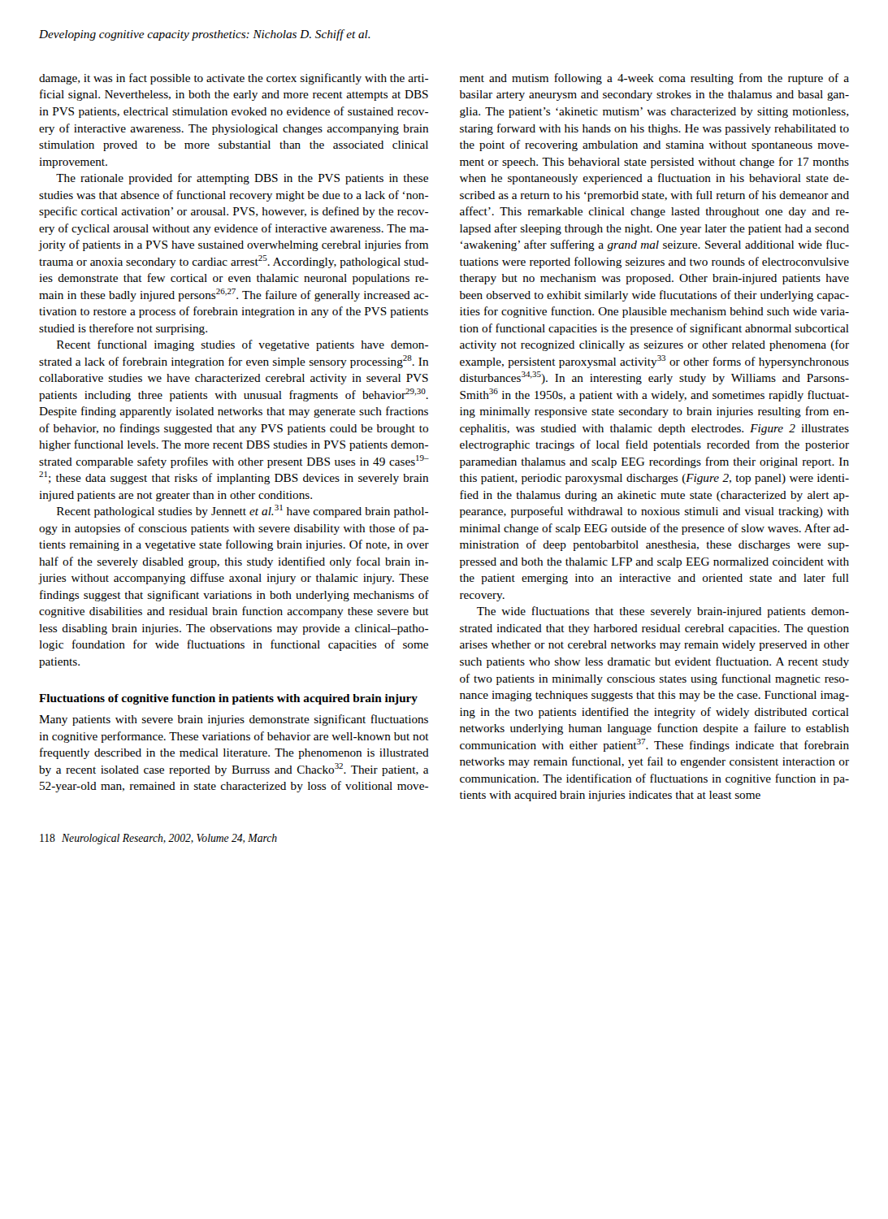Developing cognitive capacity prosthetics: Nicholas D. Schiff et al.
damage, it was in fact possible to activate the cortex significantly with the artificial signal. Nevertheless, in both the early and more recent attempts at DBS in PVS patients, electrical stimulation evoked no evidence of sustained recovery of interactive awareness. The physiological changes accompanying brain stimulation proved to be more substantial than the associated clinical improvement.
The rationale provided for attempting DBS in the PVS patients in these studies was that absence of functional recovery might be due to a lack of ‘nonspecific cortical activation’ or arousal. PVS, however, is defined by the recovery of cyclical arousal without any evidence of interactive awareness. The majority of patients in a PVS have sustained overwhelming cerebral injuries from trauma or anoxia secondary to cardiac arrest25. Accordingly, pathological studies demonstrate that few cortical or even thalamic neuronal populations remain in these badly injured persons26,27. The failure of generally increased activation to restore a process of forebrain integration in any of the PVS patients studied is therefore not surprising.
Recent functional imaging studies of vegetative patients have demonstrated a lack of forebrain integration for even simple sensory processing28. In collaborative studies we have characterized cerebral activity in several PVS patients including three patients with unusual fragments of behavior29,30. Despite finding apparently isolated networks that may generate such fractions of behavior, no findings suggested that any PVS patients could be brought to higher functional levels. The more recent DBS studies in PVS patients demonstrated comparable safety profiles with other present DBS uses in 49 cases19–21; these data suggest that risks of implanting DBS devices in severely brain injured patients are not greater than in other conditions.
Recent pathological studies by Jennett et al.31 have compared brain pathology in autopsies of conscious patients with severe disability with those of patients remaining in a vegetative state following brain injuries. Of note, in over half of the severely disabled group, this study identified only focal brain injuries without accompanying diffuse axonal injury or thalamic injury. These findings suggest that significant variations in both underlying mechanisms of cognitive disabilities and residual brain function accompany these severe but less disabling brain injuries. The observations may provide a clinical–pathologic foundation for wide fluctuations in functional capacities of some patients.
Fluctuations of cognitive function in patients with acquired brain injury
Many patients with severe brain injuries demonstrate significant fluctuations in cognitive performance. These variations of behavior are well-known but not frequently described in the medical literature. The phenomenon is illustrated by a recent isolated case reported by Burruss and Chacko32. Their patient, a 52-year-old man, remained in state characterized by loss of volitional movement and mutism following a 4-week coma resulting from the rupture of a basilar artery aneurysm and secondary strokes in the thalamus and basal ganglia. The patient’s ‘akinetic mutism’ was characterized by sitting motionless, staring forward with his hands on his thighs. He was passively rehabilitated to the point of recovering ambulation and stamina without spontaneous movement or speech. This behavioral state persisted without change for 17 months when he spontaneously experienced a fluctuation in his behavioral state described as a return to his ‘premorbid state, with full return of his demeanor and affect’. This remarkable clinical change lasted throughout one day and relapsed after sleeping through the night. One year later the patient had a second ‘awakening’ after suffering a grand mal seizure. Several additional wide fluctuations were reported following seizures and two rounds of electroconvulsive therapy but no mechanism was proposed. Other brain-injured patients have been observed to exhibit similarly wide flucutations of their underlying capacities for cognitive function. One plausible mechanism behind such wide variation of functional capacities is the presence of significant abnormal subcortical activity not recognized clinically as seizures or other related phenomena (for example, persistent paroxysmal activity33 or other forms of hypersynchronous disturbances34,35). In an interesting early study by Williams and Parsons-Smith36 in the 1950s, a patient with a widely, and sometimes rapidly fluctuating minimally responsive state secondary to brain injuries resulting from encephalitis, was studied with thalamic depth electrodes. Figure 2 illustrates electrographic tracings of local field potentials recorded from the posterior paramedian thalamus and scalp EEG recordings from their original report. In this patient, periodic paroxysmal discharges (Figure 2, top panel) were identified in the thalamus during an akinetic mute state (characterized by alert appearance, purposeful withdrawal to noxious stimuli and visual tracking) with minimal change of scalp EEG outside of the presence of slow waves. After administration of deep pentobarbitol anesthesia, these discharges were suppressed and both the thalamic LFP and scalp EEG normalized coincident with the patient emerging into an interactive and oriented state and later full recovery.
The wide fluctuations that these severely brain-injured patients demonstrated indicated that they harbored residual cerebral capacities. The question arises whether or not cerebral networks may remain widely preserved in other such patients who show less dramatic but evident fluctuation. A recent study of two patients in minimally conscious states using functional magnetic resonance imaging techniques suggests that this may be the case. Functional imaging in the two patients identified the integrity of widely distributed cortical networks underlying human language function despite a failure to establish communication with either patient37. These findings indicate that forebrain networks may remain functional, yet fail to engender consistent interaction or communication. The identification of fluctuations in cognitive function in patients with acquired brain injuries indicates that at least some
118 Neurological Research, 2002, Volume 24, March